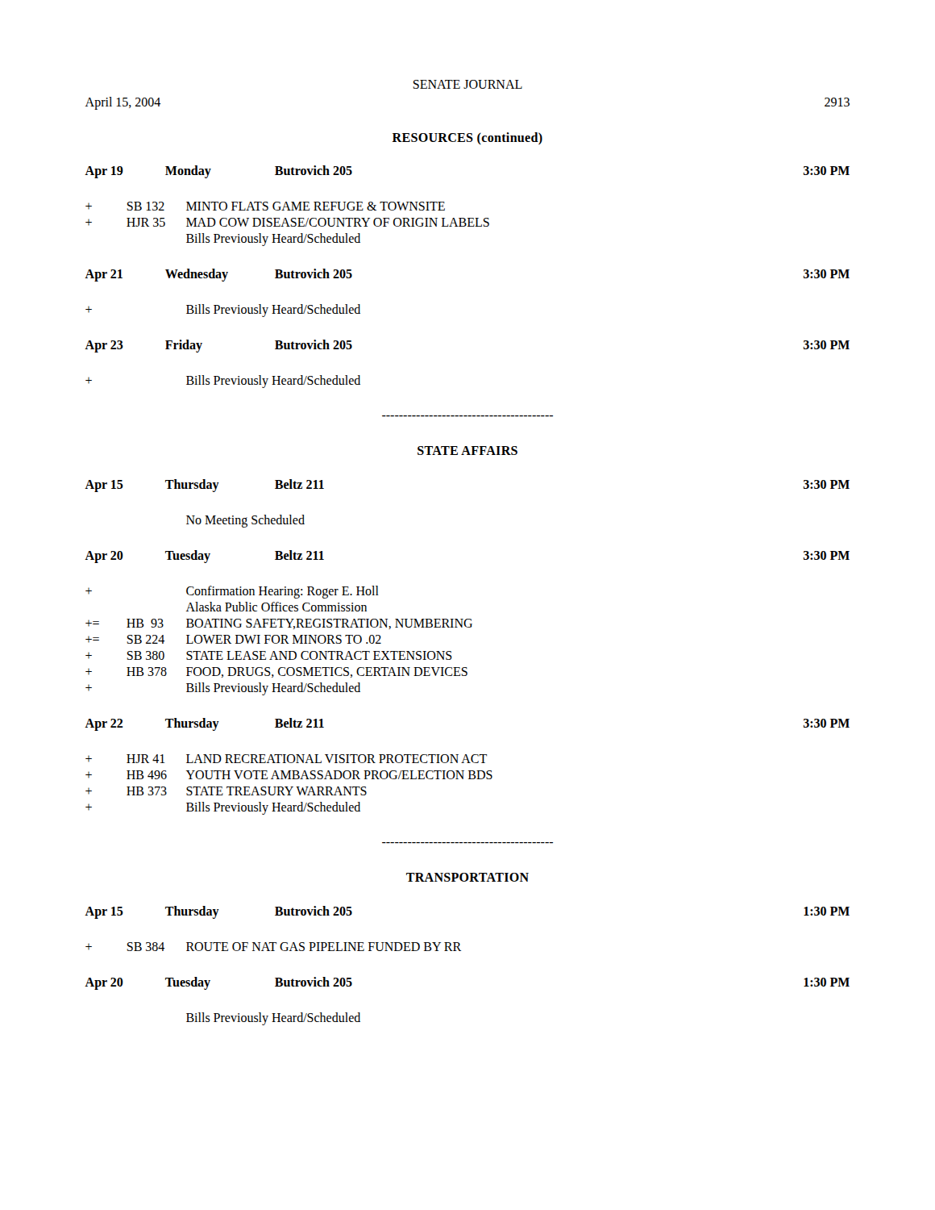SENATE JOURNAL
April 15, 2004
2913
RESOURCES (continued)
| Apr 19 | Monday | Butrovich 205 | 3:30 PM |
| + | SB 132 | MINTO FLATS GAME REFUGE & TOWNSITE |
| + | HJR 35 | MAD COW DISEASE/COUNTRY OF ORIGIN LABELS |
| | | Bills Previously Heard/Scheduled |
| Apr 21 | Wednesday | Butrovich 205 | 3:30 PM |
| + | | Bills Previously Heard/Scheduled |
| Apr 23 | Friday | Butrovich 205 | 3:30 PM |
| + | | Bills Previously Heard/Scheduled |
----------------------------------------
STATE AFFAIRS
| Apr 15 | Thursday | Beltz 211 | 3:30 PM |
| | | No Meeting Scheduled |
| Apr 20 | Tuesday | Beltz 211 | 3:30 PM |
| + | | Confirmation Hearing: Roger E. Holl |
| | | Alaska Public Offices Commission |
| += | HB 93 | BOATING SAFETY,REGISTRATION, NUMBERING |
| += | SB 224 | LOWER DWI FOR MINORS TO .02 |
| + | SB 380 | STATE LEASE AND CONTRACT EXTENSIONS |
| + | HB 378 | FOOD, DRUGS, COSMETICS, CERTAIN DEVICES |
| + | | Bills Previously Heard/Scheduled |
| Apr 22 | Thursday | Beltz 211 | 3:30 PM |
| + | HJR 41 | LAND RECREATIONAL VISITOR PROTECTION ACT |
| + | HB 496 | YOUTH VOTE AMBASSADOR PROG/ELECTION BDS |
| + | HB 373 | STATE TREASURY WARRANTS |
| + | | Bills Previously Heard/Scheduled |
----------------------------------------
TRANSPORTATION
| Apr 15 | Thursday | Butrovich 205 | 1:30 PM |
| + | SB 384 | ROUTE OF NAT GAS PIPELINE FUNDED BY RR |
| Apr 20 | Tuesday | Butrovich 205 | 1:30 PM |
| | | Bills Previously Heard/Scheduled |